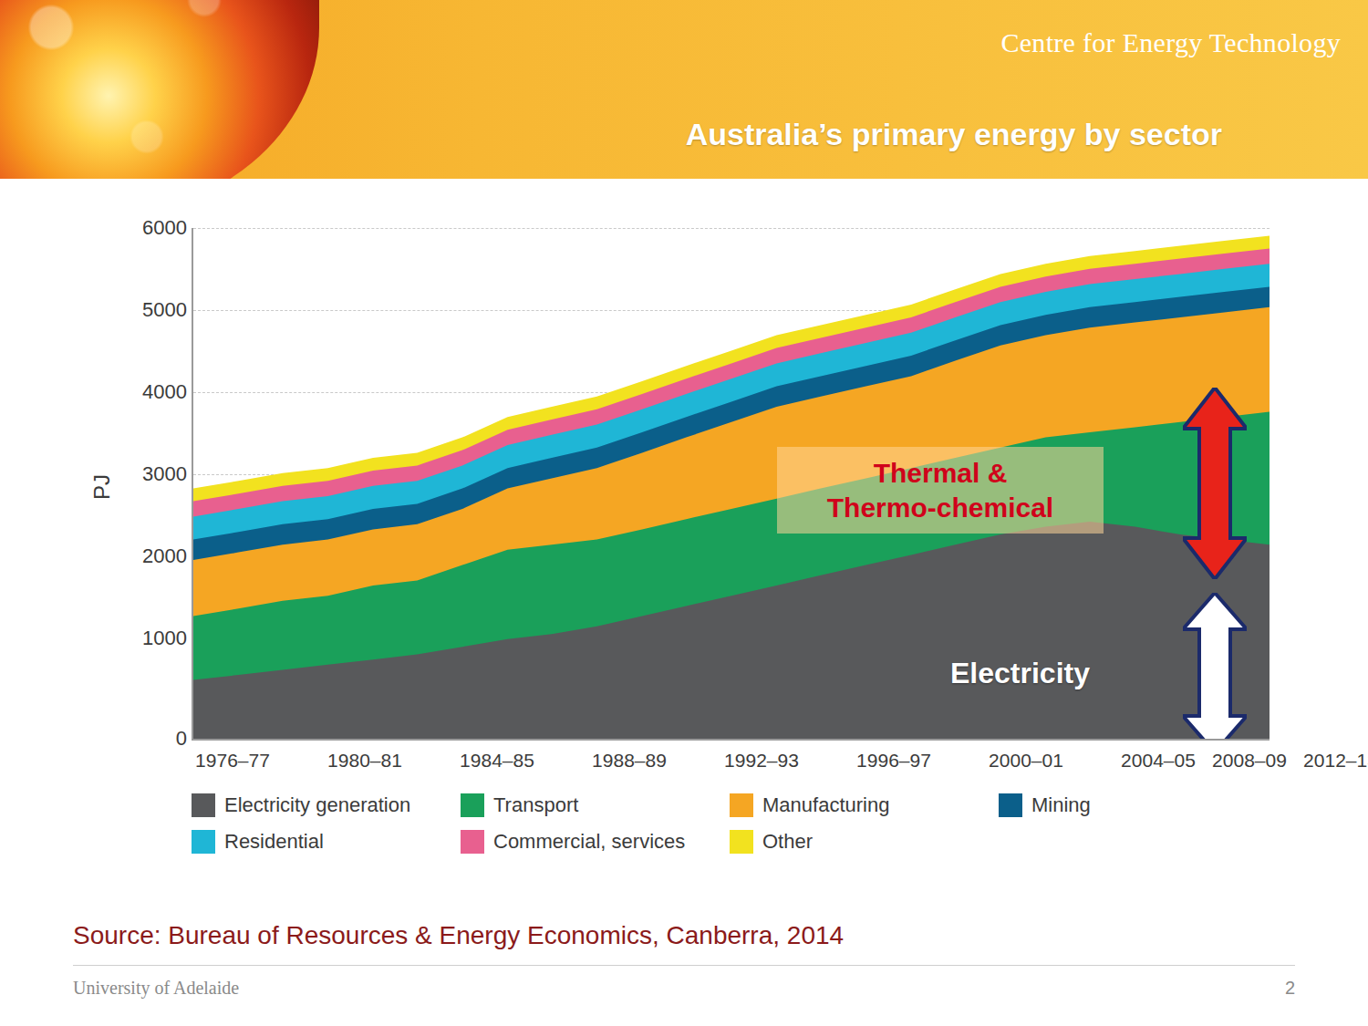Centre for Energy Technology
Australia’s primary energy by sector
PJ
6000
5000
4000
3000
2000
1000
0
Thermal &
Thermo-chemical
Electricity
1976–77
1980–81
1984–85
1988–89
1992–93
1996–97
2000–01
2004–05
2008–09
2012–13
Electricity generation
Transport
Manufacturing
Mining
Residential
Commercial, services
Other
Source: Bureau of Resources & Energy Economics, Canberra, 2014
University of Adelaide
2